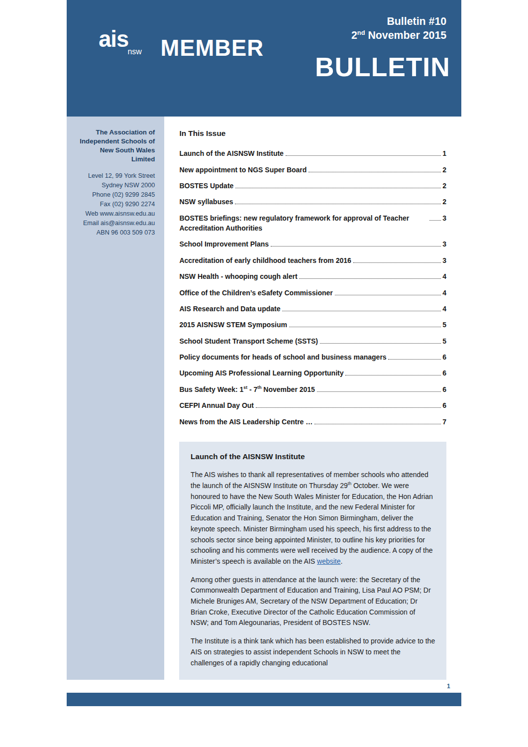ais nsw
Bulletin #10
2nd November 2015
MEMBER BULLETIN
The Association of
Independent Schools of
New South Wales Limited
Level 12, 99 York Street
Sydney NSW 2000
Phone (02) 9299 2845
Fax (02) 9290 2274
Web www.aisnsw.edu.au
Email ais@aisnsw.edu.au
ABN 96 003 509 073
In This Issue
Launch of the AISNSW Institute 1
New appointment to NGS Super Board 2
BOSTES Update 2
NSW syllabuses 2
BOSTES briefings: new regulatory framework for approval of Teacher Accreditation Authorities 3
School Improvement Plans 3
Accreditation of early childhood teachers from 2016 3
NSW Health - whooping cough alert 4
Office of the Children’s eSafety Commissioner 4
AIS Research and Data update 4
2015 AISNSW STEM Symposium 5
School Student Transport Scheme (SSTS) 5
Policy documents for heads of school and business managers 6
Upcoming AIS Professional Learning Opportunity 6
Bus Safety Week: 1st - 7th November 2015 6
CEFPI Annual Day Out 6
News from the AIS Leadership Centre … 7
Launch of the AISNSW Institute
The AIS wishes to thank all representatives of member schools who attended the launch of the AISNSW Institute on Thursday 29th October. We were honoured to have the New South Wales Minister for Education, the Hon Adrian Piccoli MP, officially launch the Institute, and the new Federal Minister for Education and Training, Senator the Hon Simon Birmingham, deliver the keynote speech. Minister Birmingham used his speech, his first address to the schools sector since being appointed Minister, to outline his key priorities for schooling and his comments were well received by the audience. A copy of the Minister’s speech is available on the AIS website.
Among other guests in attendance at the launch were: the Secretary of the Commonwealth Department of Education and Training, Lisa Paul AO PSM; Dr Michele Bruniges AM, Secretary of the NSW Department of Education; Dr Brian Croke, Executive Director of the Catholic Education Commission of NSW; and Tom Alegounarias, President of BOSTES NSW.
The Institute is a think tank which has been established to provide advice to the AIS on strategies to assist independent Schools in NSW to meet the challenges of a rapidly changing educational
1